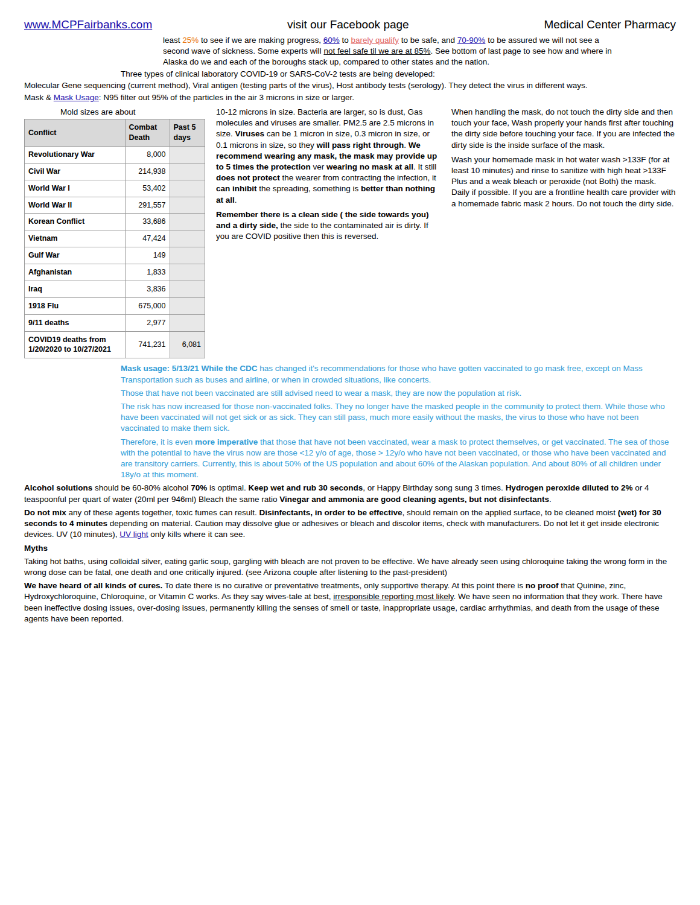www.MCPFairbanks.com visit our Facebook page Medical Center Pharmacy
least 25% to see if we are making progress, 60% to barely qualify to be safe, and 70-90% to be assured we will not see a second wave of sickness. Some experts will not feel safe til we are at 85%. See bottom of last page to see how and where in Alaska do we and each of the boroughs stack up, compared to other states and the nation.
Three types of clinical laboratory COVID-19 or SARS-CoV-2 tests are being developed:
Molecular Gene sequencing (current method), Viral antigen (testing parts of the virus), Host antibody tests (serology). They detect the virus in different ways.
Mask & Mask Usage: N95 filter out 95% of the particles in the air 3 microns in size or larger.
Mold sizes are about
| Conflict | Combat Death | Past 5 days |
| --- | --- | --- |
| Revolutionary War | 8,000 | |
| Civil War | 214,938 | |
| World War I | 53,402 | |
| World War II | 291,557 | |
| Korean Conflict | 33,686 | |
| Vietnam | 47,424 | |
| Gulf War | 149 | |
| Afghanistan | 1,833 | |
| Iraq | 3,836 | |
| 1918 Flu | 675,000 | |
| 9/11 deaths | 2,977 | |
| COVID19 deaths from 1/20/2020 to 10/27/2021 | 741,231 | 6,081 |
10-12 microns in size. Bacteria are larger, so is dust, Gas molecules and viruses are smaller. PM2.5 are 2.5 microns in size. Viruses can be 1 micron in size, 0.3 micron in size, or 0.1 microns in size, so they will pass right through. We recommend wearing any mask, the mask may provide up to 5 times the protection ver wearing no mask at all. It still does not protect the wearer from contracting the infection, it can inhibit the spreading, something is better than nothing at all.
Remember there is a clean side ( the side towards you) and a dirty side, the side to the contaminated air is dirty. If you are COVID positive then this is reversed.
When handling the mask, do not touch the dirty side and then touch your face, Wash properly your hands first after touching the dirty side before touching your face. If you are infected the dirty side is the inside surface of the mask.
Wash your homemade mask in hot water wash >133F (for at least 10 minutes) and rinse to sanitize with high heat >133F Plus and a weak bleach or peroxide (not Both) the mask. Daily if possible. If you are a frontline health care provider with a homemade fabric mask 2 hours. Do not touch the dirty side.
Mask usage: 5/13/21 While the CDC has changed it's recommendations for those who have gotten vaccinated to go mask free, except on Mass Transportation such as buses and airline, or when in crowded situations, like concerts.
Those that have not been vaccinated are still advised need to wear a mask, they are now the population at risk.
The risk has now increased for those non-vaccinated folks. They no longer have the masked people in the community to protect them. While those who have been vaccinated will not get sick or as sick. They can still pass, much more easily without the masks, the virus to those who have not been vaccinated to make them sick.
Therefore, it is even more imperative that those that have not been vaccinated, wear a mask to protect themselves, or get vaccinated. The sea of those with the potential to have the virus now are those <12 y/o of age, those > 12y/o who have not been vaccinated, or those who have been vaccinated and are transitory carriers. Currently, this is about 50% of the US population and about 60% of the Alaskan population. And about 80% of all children under 18y/o at this moment.
Alcohol solutions should be 60-80% alcohol 70% is optimal. Keep wet and rub 30 seconds, or Happy Birthday song sung 3 times. Hydrogen peroxide diluted to 2% or 4 teaspoonful per quart of water (20ml per 946ml) Bleach the same ratio Vinegar and ammonia are good cleaning agents, but not disinfectants.
Do not mix any of these agents together, toxic fumes can result. Disinfectants, in order to be effective, should remain on the applied surface, to be cleaned moist (wet) for 30 seconds to 4 minutes depending on material. Caution may dissolve glue or adhesives or bleach and discolor items, check with manufacturers. Do not let it get inside electronic devices. UV (10 minutes), UV light only kills where it can see.
Myths
Taking hot baths, using colloidal silver, eating garlic soup, gargling with bleach are not proven to be effective. We have already seen using chloroquine taking the wrong form in the wrong dose can be fatal, one death and one critically injured. (see Arizona couple after listening to the past-president)
We have heard of all kinds of cures. To date there is no curative or preventative treatments, only supportive therapy. At this point there is no proof that Quinine, zinc, Hydroxychloroquine, Chloroquine, or Vitamin C works. As they say wives-tale at best, irresponsible reporting most likely. We have seen no information that they work. There have been ineffective dosing issues, over-dosing issues, permanently killing the senses of smell or taste, inappropriate usage, cardiac arrhythmias, and death from the usage of these agents have been reported.